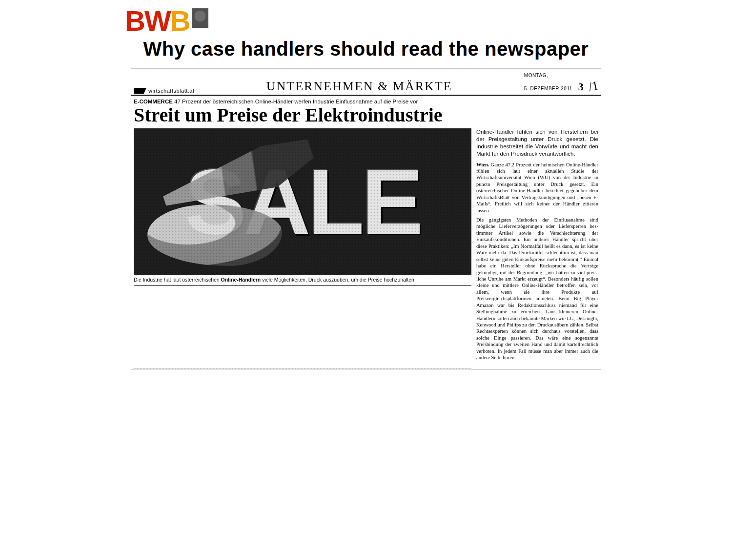BWB
Why case handlers should read the newspaper
wirtschaftsblatt.at
Unternehmen & Märkte
MONTAG,
5. DEZEMBER 2011 3 /1
E-COMMERCE 47 Prozent der österreichischen Online-Händler werfen Industrie Einflussnahme auf die Preise vor
Streit um Preise der Elektroindustrie
SALE
Die Industrie hat laut österreichischen Online-Händlern viele Möglichkeiten, Druck auszuüben, um die Preise hochzuhalten
Online-Händler fühlen sich von Herstellern bei der Preisgestaltung unter Druck gesetzt. Die Industrie bestreitet die Vorwürfe und macht den Markt für den Preisdruck verantwortlich.
Wien. Ganze 47,2 Prozent der heimischen Online-Händler fühlen sich laut einer aktuellen Studie der Wirtschaftsuniversität Wien (WU) von der Industrie in puncto Preisgestaltung unter Druck gesetzt. Ein österreichischer Online-Händler berichtet gegenüber dem WirtschaftsBlatt von Vertragskündigungen und „bösen E-Mails“. Freilich will sich keiner der Händler zitieren lassen.
Die gängigsten Methoden der Einflussnahme sind mögliche Lieferverzögerungen oder Liefersperren bestimmter Artikel sowie die Verschlechterung der Einkaufskonditionen. Ein anderer Händler spricht über diese Praktiken: „Im Normalfall heißt es dann, es ist keine Ware mehr da. Das Druckmittel schlechthin ist, dass man selbst keine guten Einkaufspreise mehr bekommt.“ Einmal habe ein Hersteller ohne Rücksprache die Verträge gekündigt, mit der Begründung, „wir hätten zu viel preisliche Unruhe am Markt erzeugt“. Besonders häufig sollen kleine und mittlere Online-Händler betroffen sein, vor allem, wenn sie ihre Produkte auf Preisvergleichsplattformen anbieten. Beim Big Player Amazon war bis Redaktionsschluss niemand für eine Stellungnahme zu erreichen. Laut kleineren Online-Händlern sollen auch bekannte Marken wie LG, DeLonghi, Kenwood und Philips zu den Druckausübern zählen. Selbst Rechtsexperten können sich durchaus vorstellen, dass solche Dinge passieren. Das wäre eine sogenannte Preisbindung der zweiten Hand und damit kartellrechtlich verboten. In jedem Fall müsse man aber immer auch die andere Seite hören.
NOVOMATIC
we care to be fair
Mesut Ates bei NOVOMATIC
Marija Akalovic bei ADMIRAL Sportwetten